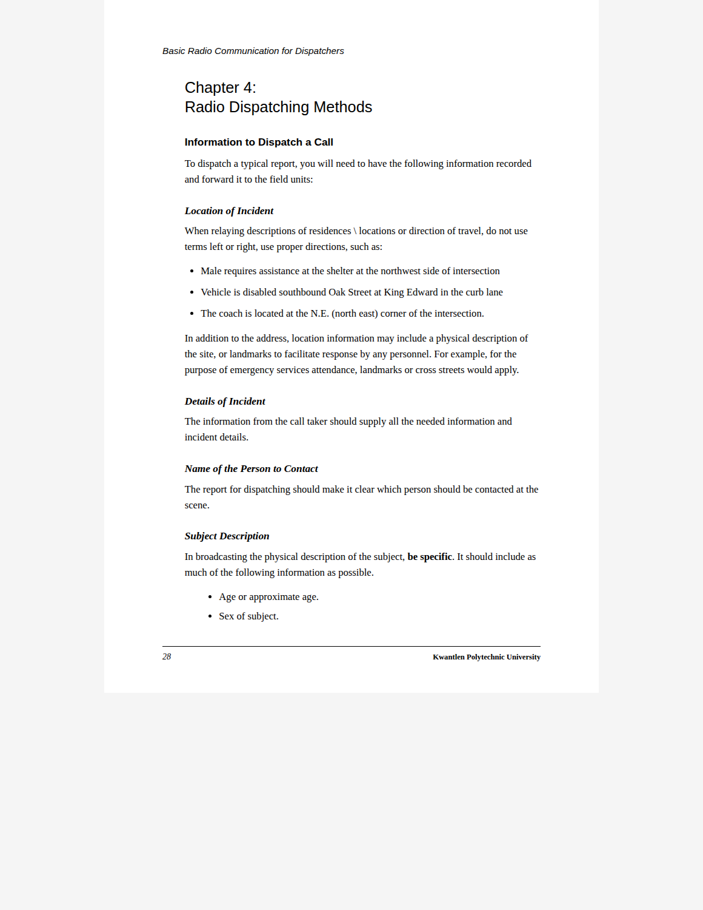Basic Radio Communication for Dispatchers
Chapter 4:
Radio Dispatching Methods
Information to Dispatch a Call
To dispatch a typical report, you will need to have the following information recorded and forward it to the field units:
Location of Incident
When relaying descriptions of residences \ locations or direction of travel, do not use terms left or right, use proper directions, such as:
Male requires assistance at the shelter at the northwest side of intersection
Vehicle is disabled southbound Oak Street at King Edward in the curb lane
The coach is located at the N.E. (north east) corner of the intersection.
In addition to the address, location information may include a physical description of the site, or landmarks to facilitate response by any personnel. For example, for the purpose of emergency services attendance, landmarks or cross streets would apply.
Details of Incident
The information from the call taker should supply all the needed information and incident details.
Name of the Person to Contact
The report for dispatching should make it clear which person should be contacted at the scene.
Subject Description
In broadcasting the physical description of the subject, be specific. It should include as much of the following information as possible.
Age or approximate age.
Sex of subject.
28 Kwantlen Polytechnic University